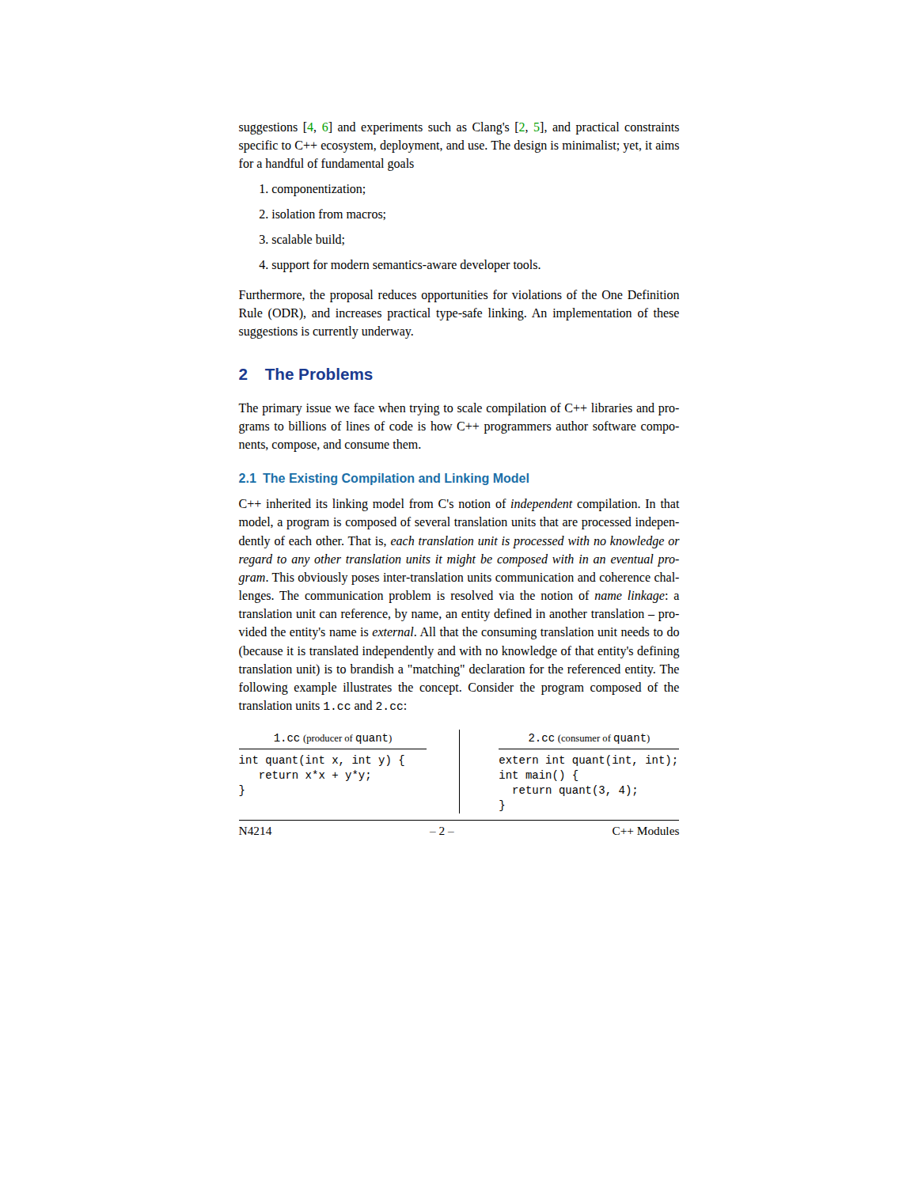suggestions [4, 6] and experiments such as Clang's [2, 5], and practical constraints specific to C++ ecosystem, deployment, and use. The design is minimalist; yet, it aims for a handful of fundamental goals
componentization;
isolation from macros;
scalable build;
support for modern semantics-aware developer tools.
Furthermore, the proposal reduces opportunities for violations of the One Definition Rule (ODR), and increases practical type-safe linking. An implementation of these suggestions is currently underway.
2 The Problems
The primary issue we face when trying to scale compilation of C++ libraries and programs to billions of lines of code is how C++ programmers author software components, compose, and consume them.
2.1 The Existing Compilation and Linking Model
C++ inherited its linking model from C's notion of independent compilation. In that model, a program is composed of several translation units that are processed independently of each other. That is, each translation unit is processed with no knowledge or regard to any other translation units it might be composed with in an eventual program. This obviously poses inter-translation units communication and coherence challenges. The communication problem is resolved via the notion of name linkage: a translation unit can reference, by name, an entity defined in another translation – provided the entity's name is external. All that the consuming translation unit needs to do (because it is translated independently and with no knowledge of that entity's defining translation unit) is to brandish a "matching" declaration for the referenced entity. The following example illustrates the concept. Consider the program composed of the translation units 1.cc and 2.cc:
1.cc (producer of quant)
int quant(int x, int y) {
   return x*x + y*y;
}
2.cc (consumer of quant)
extern int quant(int, int);
int main() {
  return quant(3, 4);
}
N4214
– 2 –
C++ Modules